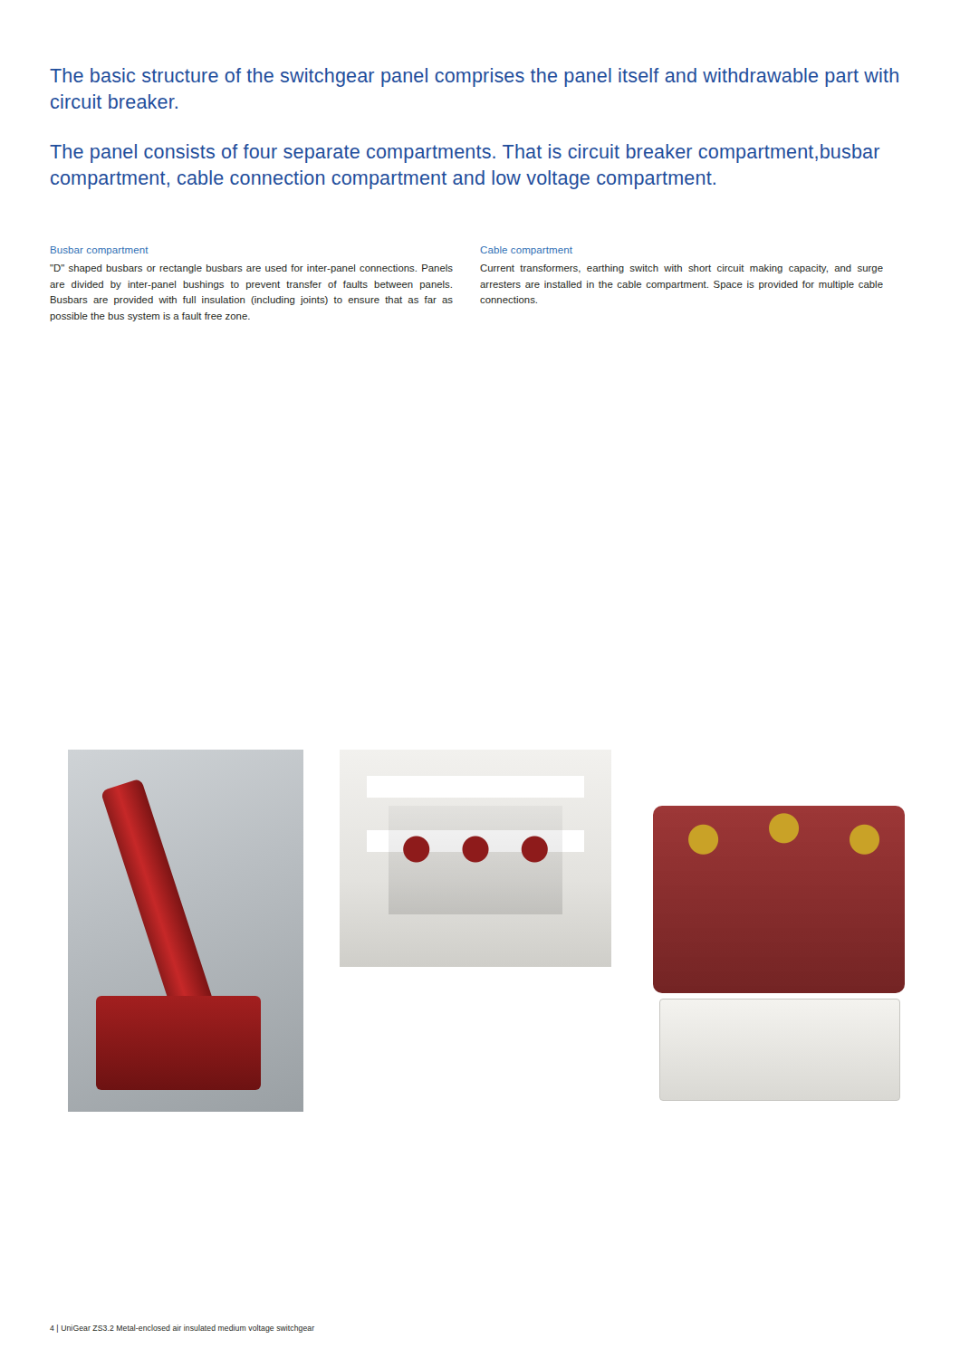The basic structure of the switchgear panel comprises the panel itself and withdrawable part with circuit breaker.
The panel consists of four separate compartments. That is circuit breaker compartment,busbar compartment, cable connection compartment and low voltage compartment.
Busbar compartment
"D" shaped busbars or rectangle busbars are used for inter-panel connections. Panels are divided by inter-panel bushings to prevent transfer of faults between panels. Busbars are provided with full insulation (including joints) to ensure that as far as possible the bus system is a fault free zone.
Cable compartment
Current transformers, earthing switch with short circuit making capacity, and surge arresters are installed in the cable compartment. Space is provided for multiple cable connections.
4 | UniGear ZS3.2 Metal-enclosed air insulated medium voltage switchgear